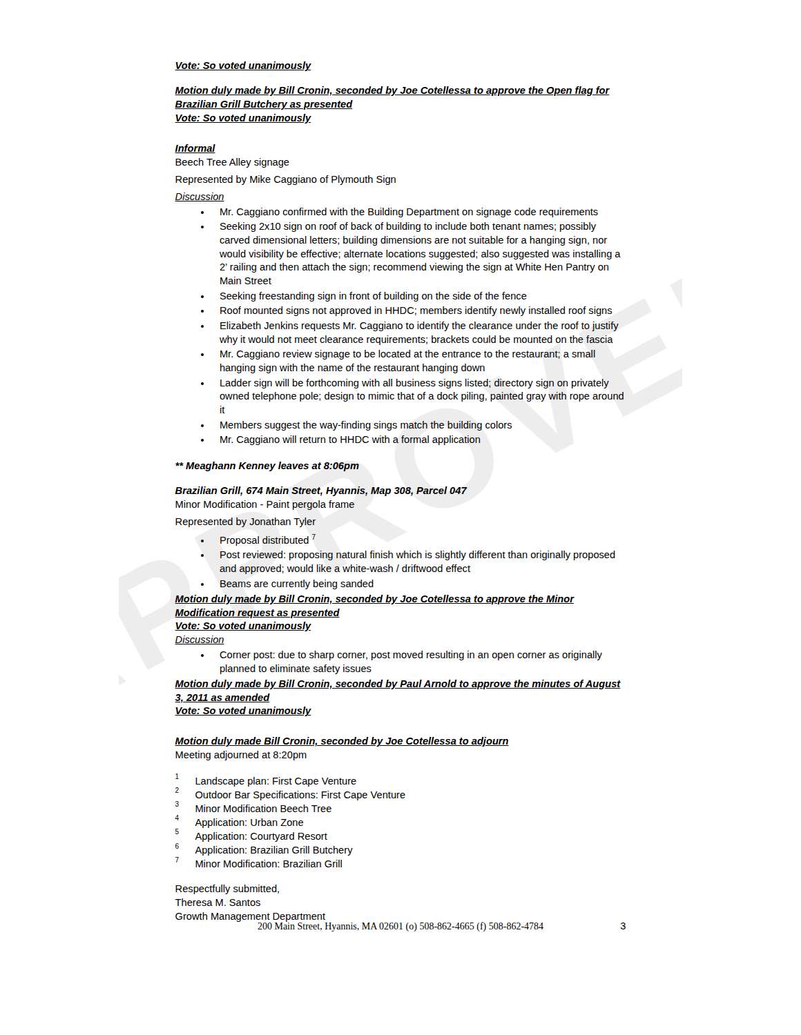APPROVED
Vote: So voted unanimously
Motion duly made by Bill Cronin, seconded by Joe Cotellessa to approve the Open flag for Brazilian Grill Butchery as presented
Vote: So voted unanimously
Informal
Beech Tree Alley signage
Represented by Mike Caggiano of Plymouth Sign
Discussion
Mr. Caggiano confirmed with the Building Department on signage code requirements
Seeking 2x10 sign on roof of back of building to include both tenant names; possibly carved dimensional letters; building dimensions are not suitable for a hanging sign, nor would visibility be effective; alternate locations suggested; also suggested was installing a 2’ railing and then attach the sign; recommend viewing the sign at White Hen Pantry on Main Street
Seeking freestanding sign in front of building on the side of the fence
Roof mounted signs not approved in HHDC; members identify newly installed roof signs
Elizabeth Jenkins requests Mr. Caggiano to identify the clearance under the roof to justify why it would not meet clearance requirements; brackets could be mounted on the fascia
Mr. Caggiano review signage to be located at the entrance to the restaurant; a small hanging sign with the name of the restaurant hanging down
Ladder sign will be forthcoming with all business signs listed; directory sign on privately owned telephone pole; design to mimic that of a dock piling, painted gray with rope around it
Members suggest the way-finding sings match the building colors
Mr. Caggiano will return to HHDC with a formal application
** Meaghann Kenney leaves at 8:06pm
Brazilian Grill, 674 Main Street, Hyannis, Map 308, Parcel 047
Minor Modification - Paint pergola frame
Represented by Jonathan Tyler
Proposal distributed 7
Post reviewed: proposing natural finish which is slightly different than originally proposed and approved; would like a white-wash / driftwood effect
Beams are currently being sanded
Motion duly made by Bill Cronin, seconded by Joe Cotellessa to approve the Minor Modification request as presented
Vote: So voted unanimously
Discussion
Corner post: due to sharp corner, post moved resulting in an open corner as originally planned to eliminate safety issues
Motion duly made by Bill Cronin, seconded by Paul Arnold to approve the minutes of August 3, 2011 as amended
Vote: So voted unanimously
Motion duly made Bill Cronin, seconded by Joe Cotellessa to adjourn
Meeting adjourned at 8:20pm
Landscape plan: First Cape Venture
Outdoor Bar Specifications: First Cape Venture
Minor Modification Beech Tree
Application: Urban Zone
Application: Courtyard Resort
Application: Brazilian Grill Butchery
Minor Modification: Brazilian Grill
Respectfully submitted,
Theresa M. Santos
Growth Management Department
200 Main Street, Hyannis, MA 02601 (o) 508-862-4665 (f) 508-862-4784 3